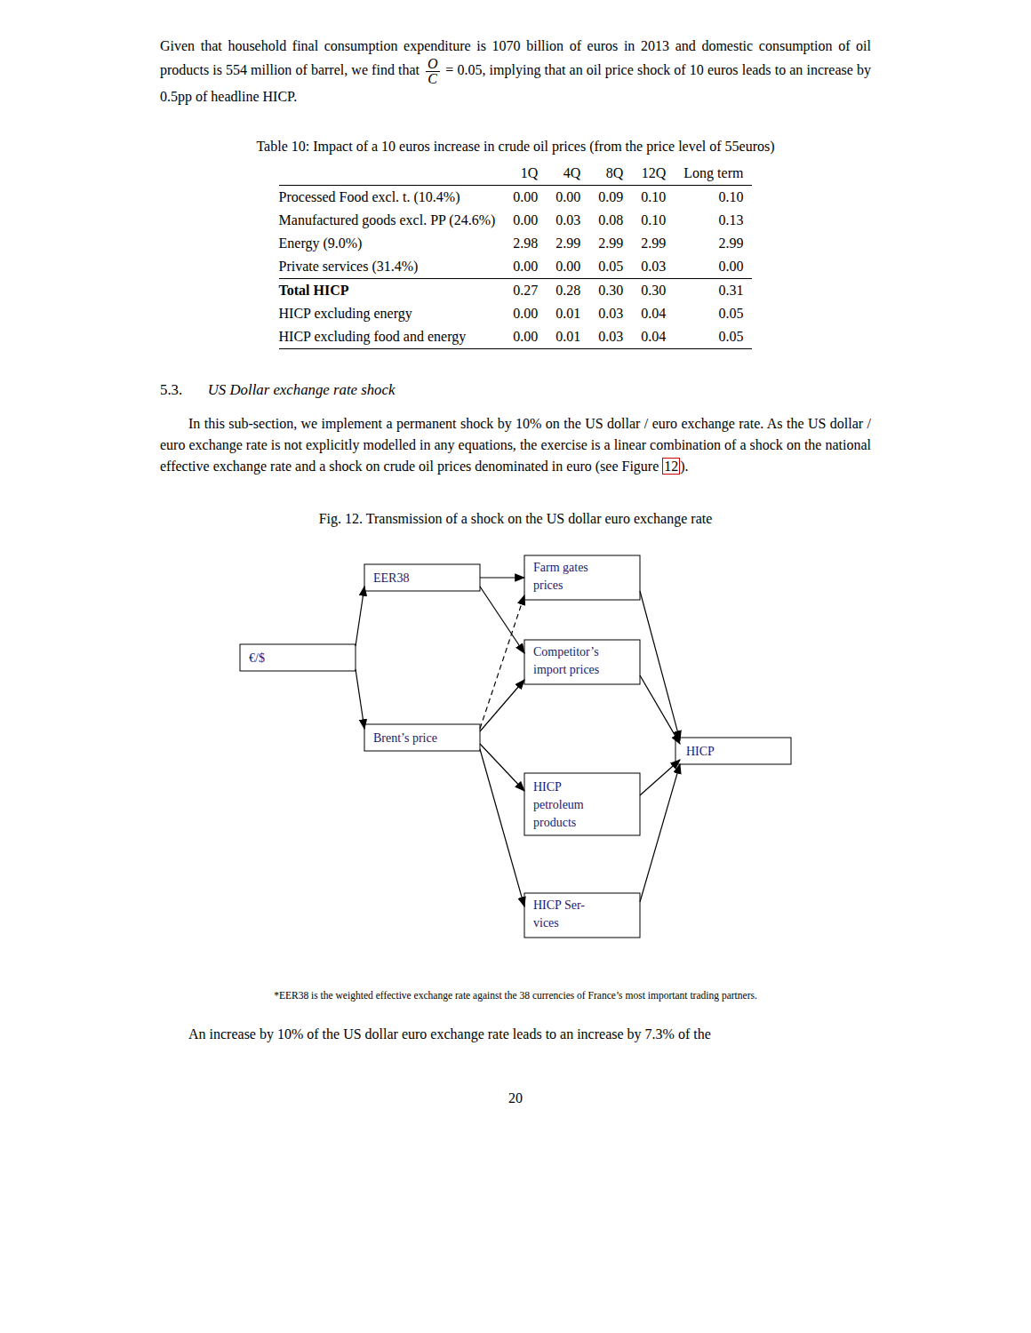Given that household final consumption expenditure is 1070 billion of euros in 2013 and domestic consumption of oil products is 554 million of barrel, we find that OC = 0.05, implying that an oil price shock of 10 euros leads to an increase by 0.5pp of headline HICP.
Table 10: Impact of a 10 euros increase in crude oil prices (from the price level of 55euros)
| | 1Q | 4Q | 8Q | 12Q | Long term |
| --- | --- | --- | --- | --- | --- |
| Processed Food excl. t. (10.4%) | 0.00 | 0.00 | 0.09 | 0.10 | 0.10 |
| Manufactured goods excl. PP (24.6%) | 0.00 | 0.03 | 0.08 | 0.10 | 0.13 |
| Energy (9.0%) | 2.98 | 2.99 | 2.99 | 2.99 | 2.99 |
| Private services (31.4%) | 0.00 | 0.00 | 0.05 | 0.03 | 0.00 |
| Total HICP | 0.27 | 0.28 | 0.30 | 0.30 | 0.31 |
| HICP excluding energy | 0.00 | 0.01 | 0.03 | 0.04 | 0.05 |
| HICP excluding food and energy | 0.00 | 0.01 | 0.03 | 0.04 | 0.05 |
5.3. US Dollar exchange rate shock
In this sub-section, we implement a permanent shock by 10% on the US dollar / euro exchange rate. As the US dollar / euro exchange rate is not explicitly modelled in any equations, the exercise is a linear combination of a shock on the national effective exchange rate and a shock on crude oil prices denominated in euro (see Figure 12).
Fig. 12. Transmission of a shock on the US dollar euro exchange rate
EER38 Farm gates prices €/$ Competitor’s import prices Brent’s price HICP HICP petroleum products HICP Ser- vices
*EER38 is the weighted effective exchange rate against the 38 currencies of France’s most important trading partners.
An increase by 10% of the US dollar euro exchange rate leads to an increase by 7.3% of the
20